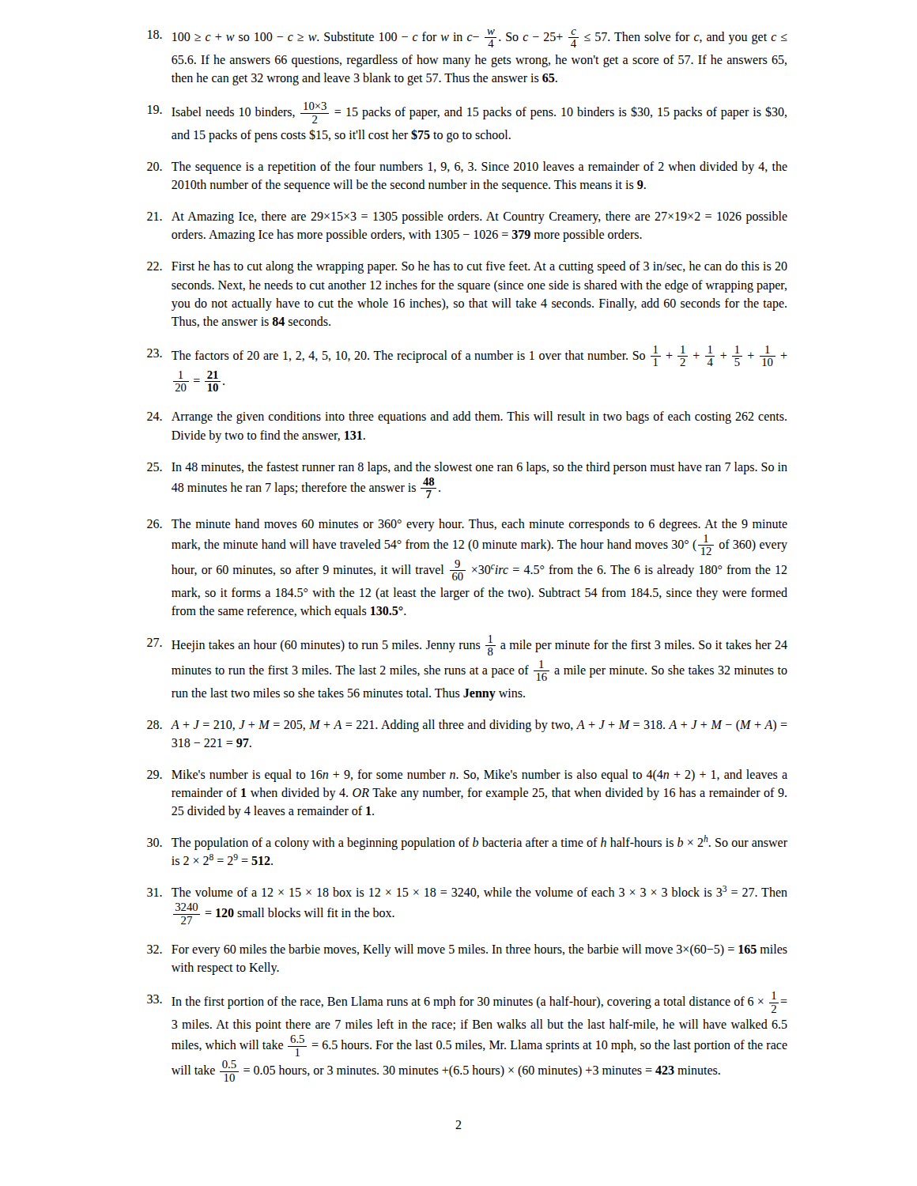18. 100 ≥ c + w so 100 − c ≥ w. Substitute 100 − c for w in c− w 4. So c − 25+ c 4 ≤ 57. Then solve for c, and you get c ≤ 65.6. If he answers 66 questions, regardless of how many he gets wrong, he won't get a score of 57. If he answers 65, then he can get 32 wrong and leave 3 blank to get 57. Thus the answer is 65.
19. Isabel needs 10 binders, 10×32 = 15 packs of paper, and 15 packs of pens. 10 binders is $30, 15 packs of paper is $30, and 15 packs of pens costs $15, so it'll cost her $75 to go to school.
20. The sequence is a repetition of the four numbers 1, 9, 6, 3. Since 2010 leaves a remainder of 2 when divided by 4, the 2010th number of the sequence will be the second number in the sequence. This means it is 9.
21. At Amazing Ice, there are 29×15×3 = 1305 possible orders. At Country Creamery, there are 27×19×2 = 1026 possible orders. Amazing Ice has more possible orders, with 1305 − 1026 = 379 more possible orders.
22. First he has to cut along the wrapping paper. So he has to cut five feet. At a cutting speed of 3 in/sec, he can do this is 20 seconds. Next, he needs to cut another 12 inches for the square (since one side is shared with the edge of wrapping paper, you do not actually have to cut the whole 16 inches), so that will take 4 seconds. Finally, add 60 seconds for the tape. Thus, the answer is 84 seconds.
23. The factors of 20 are 1, 2, 4, 5, 10, 20. The reciprocal of a number is 1 over that number. So 11 + 12 + 14 + 15 + 110 + 120 = 2110.
24. Arrange the given conditions into three equations and add them. This will result in two bags of each costing 262 cents. Divide by two to find the answer, 131.
25. In 48 minutes, the fastest runner ran 8 laps, and the slowest one ran 6 laps, so the third person must have ran 7 laps. So in 48 minutes he ran 7 laps; therefore the answer is 487.
26. The minute hand moves 60 minutes or 360° every hour. Thus, each minute corresponds to 6 degrees. At the 9 minute mark, the minute hand will have traveled 54° from the 12 (0 minute mark). The hour hand moves 30° (112 of 360) every hour, or 60 minutes, so after 9 minutes, it will travel 960 ×30circ = 4.5° from the 6. The 6 is already 180° from the 12 mark, so it forms a 184.5° with the 12 (at least the larger of the two). Subtract 54 from 184.5, since they were formed from the same reference, which equals 130.5°.
27. Heejin takes an hour (60 minutes) to run 5 miles. Jenny runs 18 a mile per minute for the first 3 miles. So it takes her 24 minutes to run the first 3 miles. The last 2 miles, she runs at a pace of 116 a mile per minute. So she takes 32 minutes to run the last two miles so she takes 56 minutes total. Thus Jenny wins.
28. A + J = 210, J + M = 205, M + A = 221. Adding all three and dividing by two, A + J + M = 318. A + J + M − (M + A) = 318 − 221 = 97.
29. Mike's number is equal to 16n + 9, for some number n. So, Mike's number is also equal to 4(4n + 2) + 1, and leaves a remainder of 1 when divided by 4. OR Take any number, for example 25, that when divided by 16 has a remainder of 9. 25 divided by 4 leaves a remainder of 1.
30. The population of a colony with a beginning population of b bacteria after a time of h half-hours is b × 2h. So our answer is 2 × 28 = 29 = 512.
31. The volume of a 12 × 15 × 18 box is 12 × 15 × 18 = 3240, while the volume of each 3 × 3 × 3 block is 33 = 27. Then 324027 = 120 small blocks will fit in the box.
32. For every 60 miles the barbie moves, Kelly will move 5 miles. In three hours, the barbie will move 3×(60−5) = 165 miles with respect to Kelly.
33. In the first portion of the race, Ben Llama runs at 6 mph for 30 minutes (a half-hour), covering a total distance of 6 × 12= 3 miles. At this point there are 7 miles left in the race; if Ben walks all but the last half-mile, he will have walked 6.5 miles, which will take 6.51 = 6.5 hours. For the last 0.5 miles, Mr. Llama sprints at 10 mph, so the last portion of the race will take 0.510 = 0.05 hours, or 3 minutes. 30 minutes +(6.5 hours) × (60 minutes) +3 minutes = 423 minutes.
2